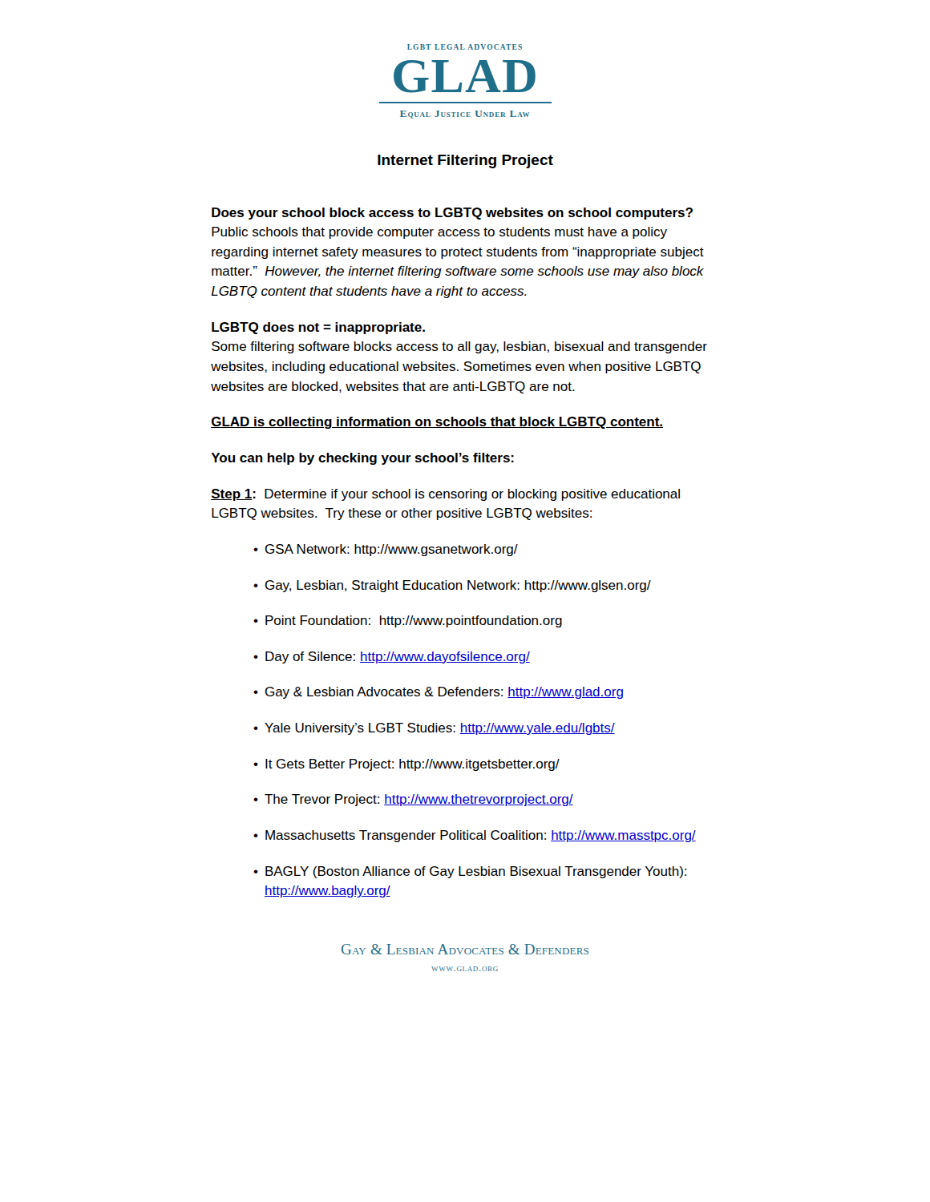LGBT LEGAL ADVOCATES
GLAD
Equal Justice Under Law
Internet Filtering Project
Does your school block access to LGBTQ websites on school computers?
Public schools that provide computer access to students must have a policy regarding internet safety measures to protect students from “inappropriate subject matter.” However, the internet filtering software some schools use may also block LGBTQ content that students have a right to access.
LGBTQ does not = inappropriate.
Some filtering software blocks access to all gay, lesbian, bisexual and transgender websites, including educational websites. Sometimes even when positive LGBTQ websites are blocked, websites that are anti-LGBTQ are not.
GLAD is collecting information on schools that block LGBTQ content.
You can help by checking your school’s filters:
Step 1: Determine if your school is censoring or blocking positive educational LGBTQ websites. Try these or other positive LGBTQ websites:
GSA Network: http://www.gsanetwork.org/
Gay, Lesbian, Straight Education Network: http://www.glsen.org/
Point Foundation: http://www.pointfoundation.org
Day of Silence: http://www.dayofsilence.org/
Gay & Lesbian Advocates & Defenders: http://www.glad.org
Yale University’s LGBT Studies: http://www.yale.edu/lgbts/
It Gets Better Project: http://www.itgetsbetter.org/
The Trevor Project: http://www.thetrevorproject.org/
Massachusetts Transgender Political Coalition: http://www.masstpc.org/
BAGLY (Boston Alliance of Gay Lesbian Bisexual Transgender Youth): http://www.bagly.org/
Gay & Lesbian Advocates & Defenders
www.glad.org